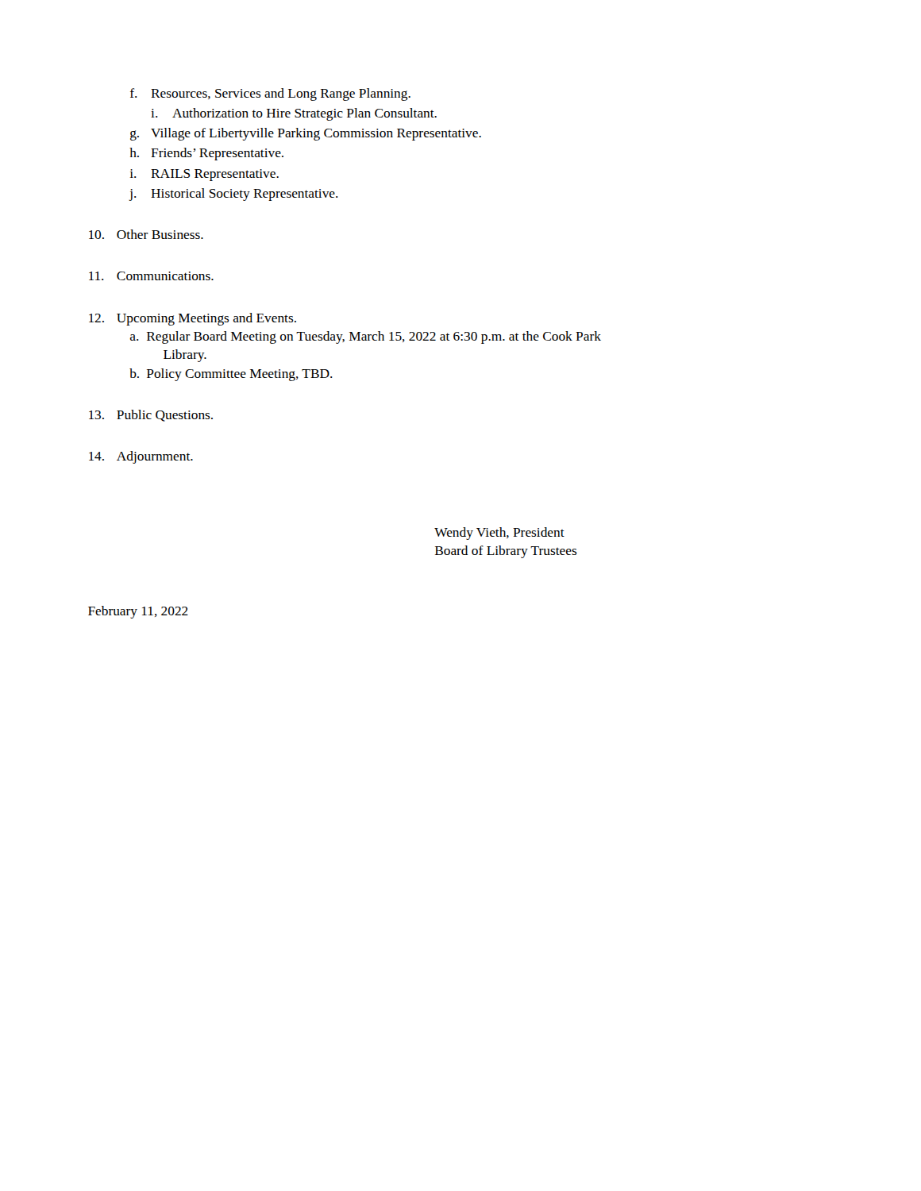f. Resources, Services and Long Range Planning.
i. Authorization to Hire Strategic Plan Consultant.
g. Village of Libertyville Parking Commission Representative.
h. Friends’ Representative.
i. RAILS Representative.
j. Historical Society Representative.
10. Other Business.
11. Communications.
12. Upcoming Meetings and Events.
a. Regular Board Meeting on Tuesday, March 15, 2022 at 6:30 p.m. at the Cook Park
Library.
b. Policy Committee Meeting, TBD.
13. Public Questions.
14. Adjournment.
Wendy Vieth, President
Board of Library Trustees
February 11, 2022